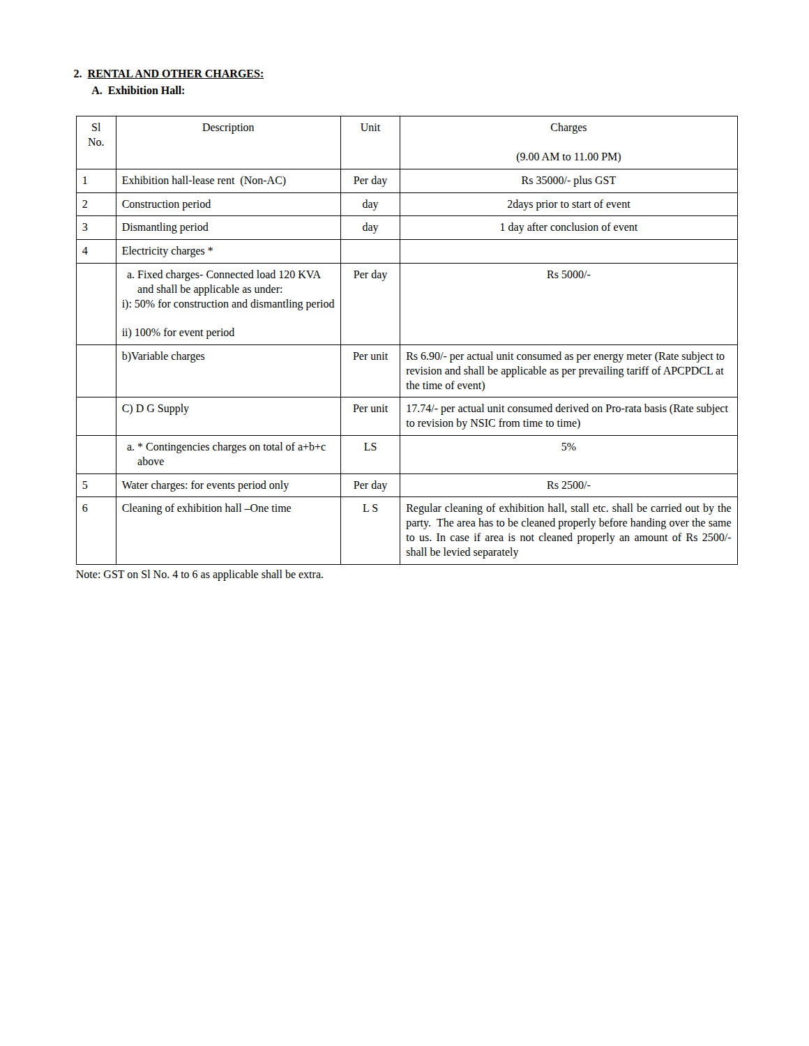2. RENTAL AND OTHER CHARGES:
A. Exhibition Hall:
| Sl No. | Description | Unit | Charges (9.00 AM to 11.00 PM) |
| --- | --- | --- | --- |
| 1 | Exhibition hall-lease rent (Non-AC) | Per day | Rs 35000/- plus GST |
| 2 | Construction period | day | 2days prior to start of event |
| 3 | Dismantling period | day | 1 day after conclusion of event |
| 4 | Electricity charges * | | |
| | Fixed charges- Connected load 120 KVA and shall be applicable as under: i): 50% for construction and dismantling period ii) 100% for event period | Per day | Rs 5000/- |
| | b)Variable charges | Per unit | Rs 6.90/- per actual unit consumed as per energy meter (Rate subject to revision and shall be applicable as per prevailing tariff of APCPDCL at the time of event) |
| | C) D G Supply | Per unit | 17.74/- per actual unit consumed derived on Pro-rata basis (Rate subject to revision by NSIC from time to time) |
| | * Contingencies charges on total of a+b+c above | LS | 5% |
| 5 | Water charges: for events period only | Per day | Rs 2500/- |
| 6 | Cleaning of exhibition hall –One time | L S | Regular cleaning of exhibition hall, stall etc. shall be carried out by the party. The area has to be cleaned properly before handing over the same to us. In case if area is not cleaned properly an amount of Rs 2500/- shall be levied separately |
Note: GST on Sl No. 4 to 6 as applicable shall be extra.